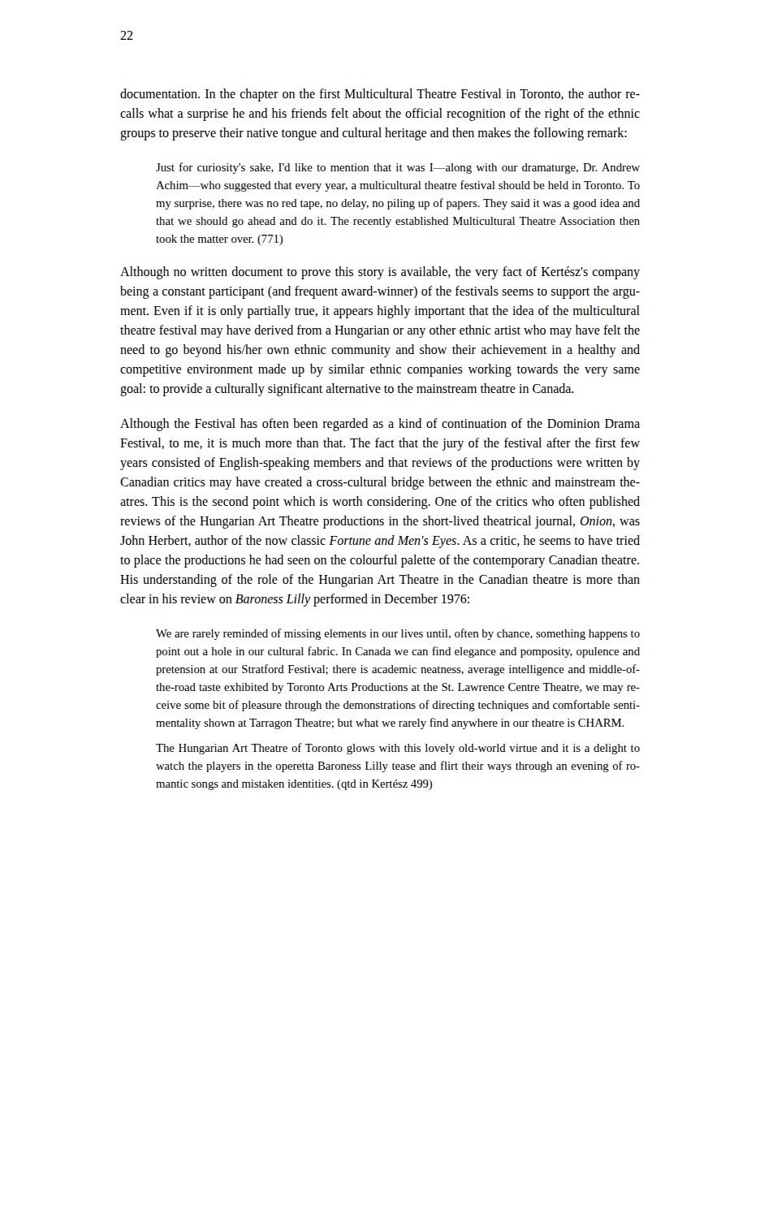22
documentation. In the chapter on the first Multicultural Theatre Festival in Toronto, the author recalls what a surprise he and his friends felt about the official recognition of the right of the ethnic groups to preserve their native tongue and cultural heritage and then makes the following remark:
Just for curiosity's sake, I'd like to mention that it was I—along with our dramaturge, Dr. Andrew Achim—who suggested that every year, a multicultural theatre festival should be held in Toronto. To my surprise, there was no red tape, no delay, no piling up of papers. They said it was a good idea and that we should go ahead and do it. The recently established Multicultural Theatre Association then took the matter over. (771)
Although no written document to prove this story is available, the very fact of Kertész's company being a constant participant (and frequent award-winner) of the festivals seems to support the argument. Even if it is only partially true, it appears highly important that the idea of the multicultural theatre festival may have derived from a Hungarian or any other ethnic artist who may have felt the need to go beyond his/her own ethnic community and show their achievement in a healthy and competitive environment made up by similar ethnic companies working towards the very same goal: to provide a culturally significant alternative to the mainstream theatre in Canada.
Although the Festival has often been regarded as a kind of continuation of the Dominion Drama Festival, to me, it is much more than that. The fact that the jury of the festival after the first few years consisted of English-speaking members and that reviews of the productions were written by Canadian critics may have created a cross-cultural bridge between the ethnic and mainstream theatres. This is the second point which is worth considering. One of the critics who often published reviews of the Hungarian Art Theatre productions in the short-lived theatrical journal, Onion, was John Herbert, author of the now classic Fortune and Men's Eyes. As a critic, he seems to have tried to place the productions he had seen on the colourful palette of the contemporary Canadian theatre. His understanding of the role of the Hungarian Art Theatre in the Canadian theatre is more than clear in his review on Baroness Lilly performed in December 1976:
We are rarely reminded of missing elements in our lives until, often by chance, something happens to point out a hole in our cultural fabric. In Canada we can find elegance and pomposity, opulence and pretension at our Stratford Festival; there is academic neatness, average intelligence and middle-of-the-road taste exhibited by Toronto Arts Productions at the St. Lawrence Centre Theatre, we may receive some bit of pleasure through the demonstrations of directing techniques and comfortable sentimentality shown at Tarragon Theatre; but what we rarely find anywhere in our theatre is CHARM.
The Hungarian Art Theatre of Toronto glows with this lovely old-world virtue and it is a delight to watch the players in the operetta Baroness Lilly tease and flirt their ways through an evening of romantic songs and mistaken identities. (qtd in Kertész 499)